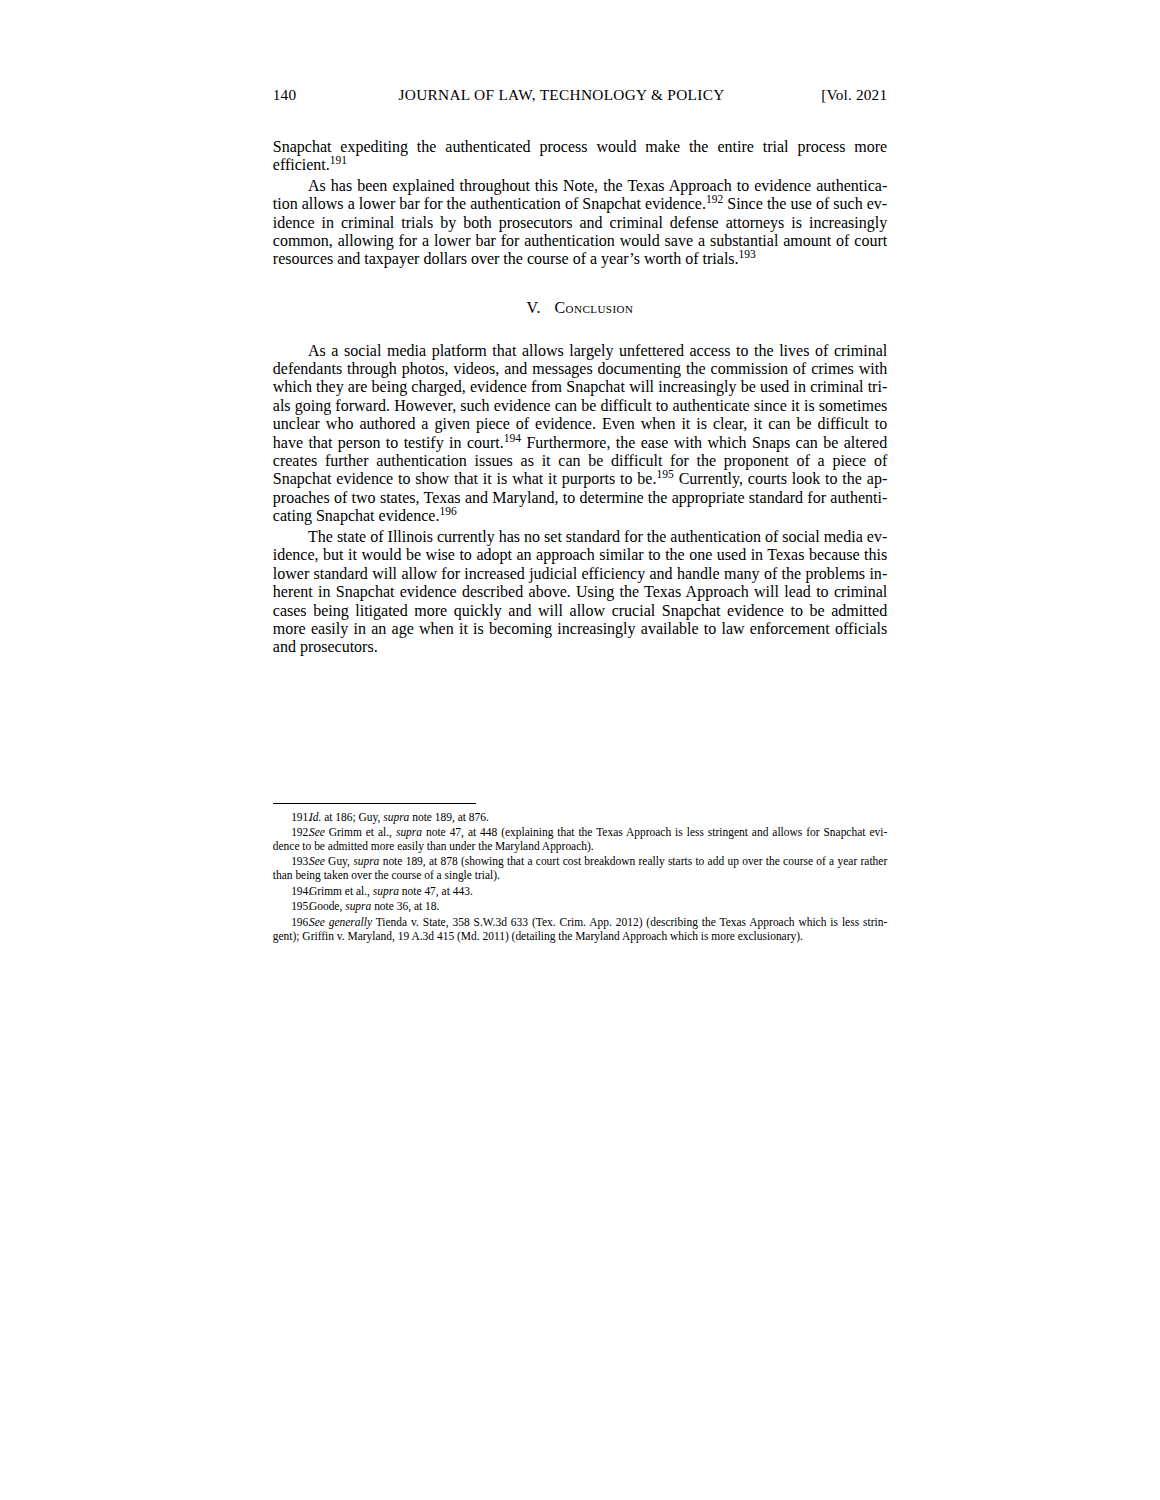140 JOURNAL OF LAW, TECHNOLOGY & POLICY [Vol. 2021
Snapchat expediting the authenticated process would make the entire trial process more efficient.191
As has been explained throughout this Note, the Texas Approach to evidence authentication allows a lower bar for the authentication of Snapchat evidence.192 Since the use of such evidence in criminal trials by both prosecutors and criminal defense attorneys is increasingly common, allowing for a lower bar for authentication would save a substantial amount of court resources and taxpayer dollars over the course of a year’s worth of trials.193
V. Conclusion
As a social media platform that allows largely unfettered access to the lives of criminal defendants through photos, videos, and messages documenting the commission of crimes with which they are being charged, evidence from Snapchat will increasingly be used in criminal trials going forward. However, such evidence can be difficult to authenticate since it is sometimes unclear who authored a given piece of evidence. Even when it is clear, it can be difficult to have that person to testify in court.194 Furthermore, the ease with which Snaps can be altered creates further authentication issues as it can be difficult for the proponent of a piece of Snapchat evidence to show that it is what it purports to be.195 Currently, courts look to the approaches of two states, Texas and Maryland, to determine the appropriate standard for authenticating Snapchat evidence.196
The state of Illinois currently has no set standard for the authentication of social media evidence, but it would be wise to adopt an approach similar to the one used in Texas because this lower standard will allow for increased judicial efficiency and handle many of the problems inherent in Snapchat evidence described above. Using the Texas Approach will lead to criminal cases being litigated more quickly and will allow crucial Snapchat evidence to be admitted more easily in an age when it is becoming increasingly available to law enforcement officials and prosecutors.
191. Id. at 186; Guy, supra note 189, at 876.
192. See Grimm et al., supra note 47, at 448 (explaining that the Texas Approach is less stringent and allows for Snapchat evidence to be admitted more easily than under the Maryland Approach).
193. See Guy, supra note 189, at 878 (showing that a court cost breakdown really starts to add up over the course of a year rather than being taken over the course of a single trial).
194. Grimm et al., supra note 47, at 443.
195. Goode, supra note 36, at 18.
196. See generally Tienda v. State, 358 S.W.3d 633 (Tex. Crim. App. 2012) (describing the Texas Approach which is less stringent); Griffin v. Maryland, 19 A.3d 415 (Md. 2011) (detailing the Maryland Approach which is more exclusionary).